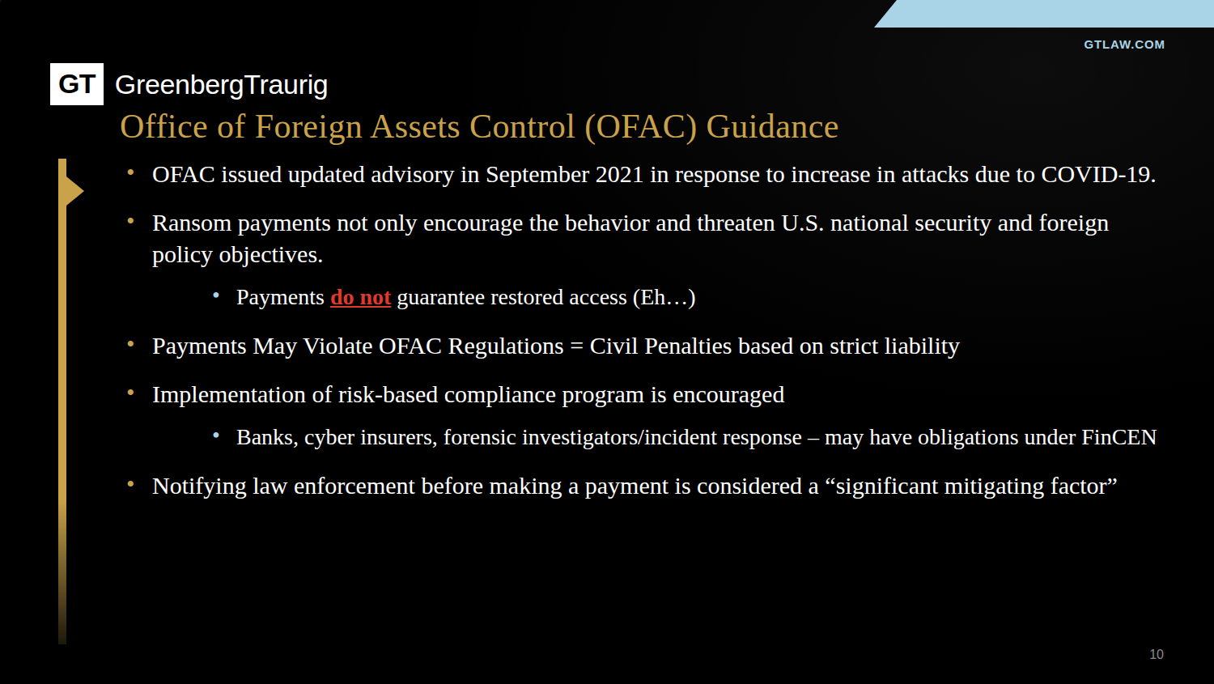GTLAW.COM
GT Greenberg Traurig
Office of Foreign Assets Control (OFAC) Guidance
OFAC issued updated advisory in September 2021 in response to increase in attacks due to COVID-19.
Ransom payments not only encourage the behavior and threaten U.S. national security and foreign policy objectives.
Payments do not guarantee restored access (Eh…)
Payments May Violate OFAC Regulations = Civil Penalties based on strict liability
Implementation of risk-based compliance program is encouraged
Banks, cyber insurers, forensic investigators/incident response – may have obligations under FinCEN
Notifying law enforcement before making a payment is considered a “significant mitigating factor”
10